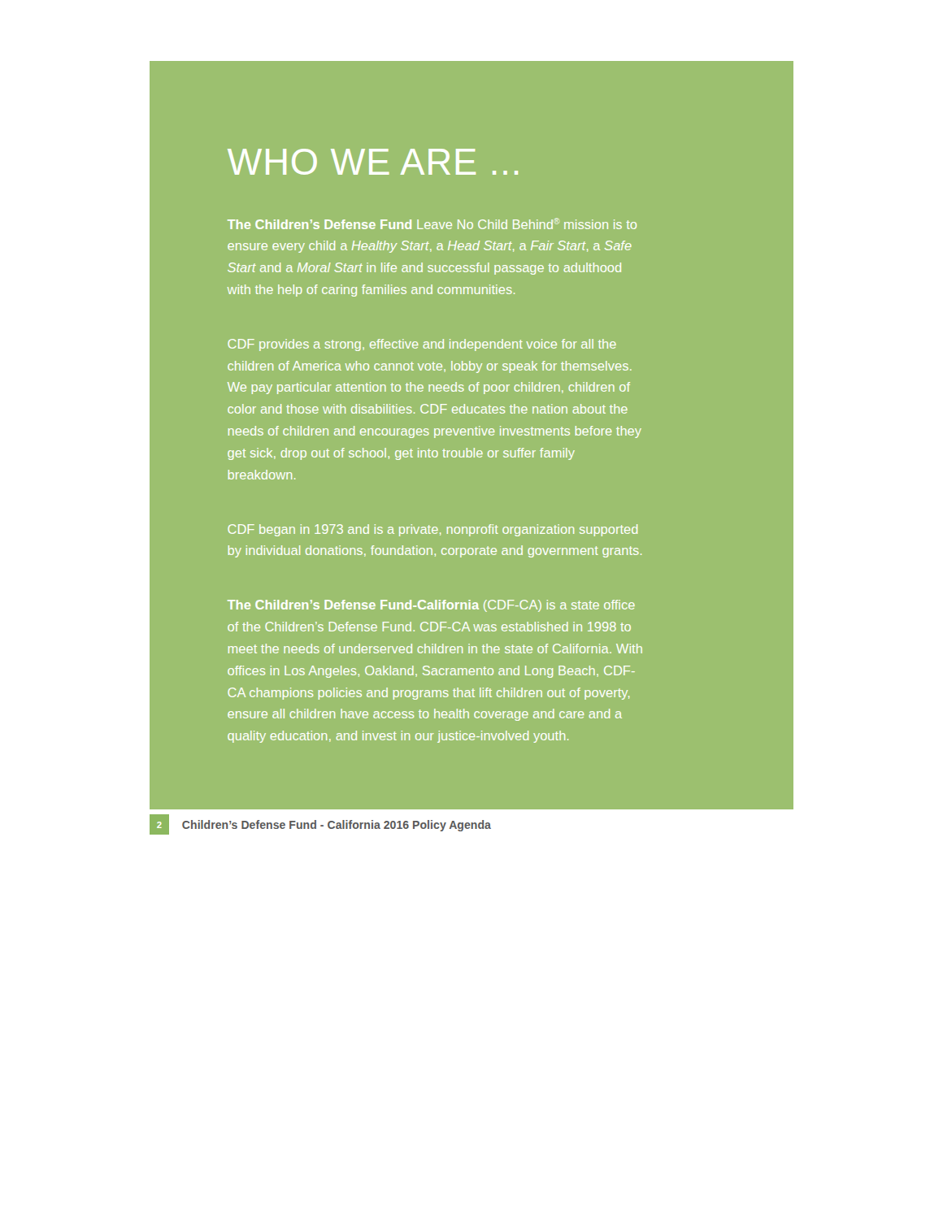WHO WE ARE ...
The Children’s Defense Fund Leave No Child Behind® mission is to ensure every child a Healthy Start, a Head Start, a Fair Start, a Safe Start and a Moral Start in life and successful passage to adulthood with the help of caring families and communities.
CDF provides a strong, effective and independent voice for all the children of America who cannot vote, lobby or speak for themselves. We pay particular attention to the needs of poor children, children of color and those with disabilities. CDF educates the nation about the needs of children and encourages preventive investments before they get sick, drop out of school, get into trouble or suffer family breakdown.
CDF began in 1973 and is a private, nonprofit organization supported by individual donations, foundation, corporate and government grants.
The Children’s Defense Fund-California (CDF-CA) is a state office of the Children’s Defense Fund. CDF-CA was established in 1998 to meet the needs of underserved children in the state of California. With offices in Los Angeles, Oakland, Sacramento and Long Beach, CDF-CA champions policies and programs that lift children out of poverty, ensure all children have access to health coverage and care and a quality education, and invest in our justice-involved youth.
2
Children’s Defense Fund - California 2016 Policy Agenda